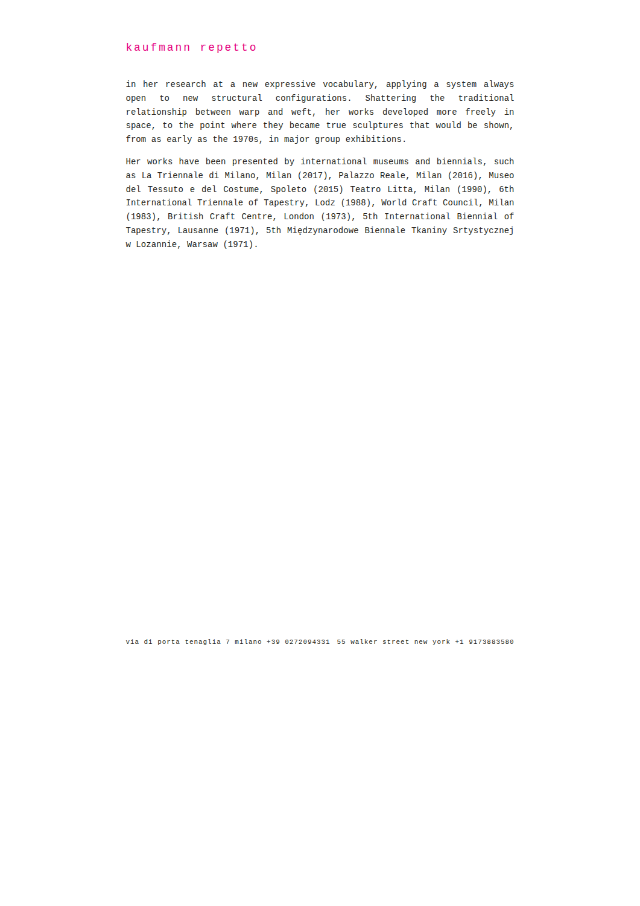kaufmann repetto
in her research at a new expressive vocabulary, applying a system always open to new structural configurations. Shattering the traditional relationship between warp and weft, her works developed more freely in space, to the point where they became true sculptures that would be shown, from as early as the 1970s, in major group exhibitions.
Her works have been presented by international museums and biennials, such as La Triennale di Milano, Milan (2017), Palazzo Reale, Milan (2016), Museo del Tessuto e del Costume, Spoleto (2015) Teatro Litta, Milan (1990), 6th International Triennale of Tapestry, Lodz (1988), World Craft Council, Milan (1983), British Craft Centre, London (1973), 5th International Biennial of Tapestry, Lausanne (1971), 5th Międzynarodowe Biennale Tkaniny Srtystycznej w Lozannie, Warsaw (1971).
via di porta tenaglia 7 milano +39 0272094331 55 walker street new york +1 9173883580